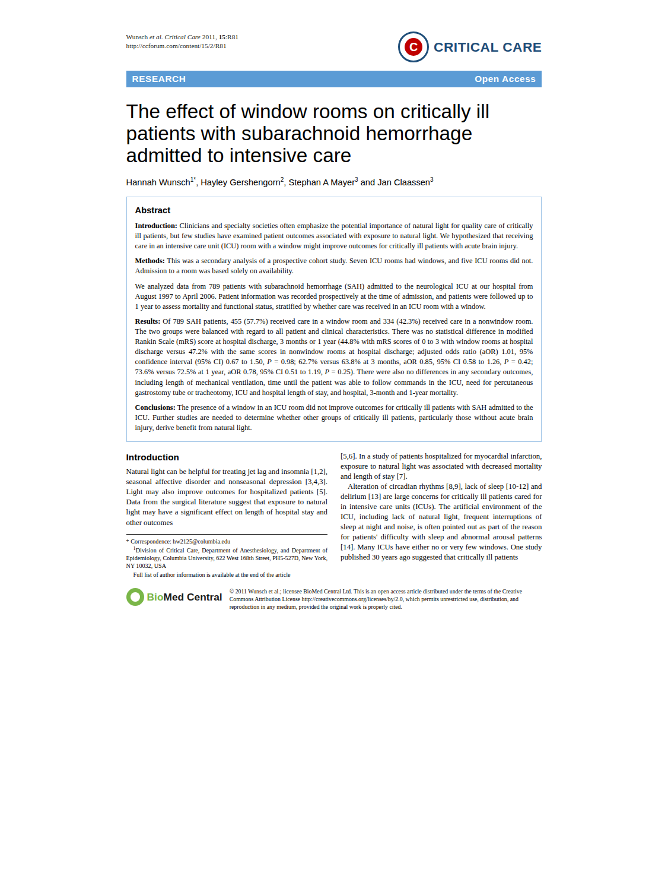Wunsch et al. Critical Care 2011, 15:R81
http://ccforum.com/content/15/2/R81
CRITICAL CARE
RESEARCH Open Access
The effect of window rooms on critically ill patients with subarachnoid hemorrhage admitted to intensive care
Hannah Wunsch1*, Hayley Gershengorn2, Stephan A Mayer3 and Jan Claassen3
Abstract
Introduction: Clinicians and specialty societies often emphasize the potential importance of natural light for quality care of critically ill patients, but few studies have examined patient outcomes associated with exposure to natural light. We hypothesized that receiving care in an intensive care unit (ICU) room with a window might improve outcomes for critically ill patients with acute brain injury.
Methods: This was a secondary analysis of a prospective cohort study. Seven ICU rooms had windows, and five ICU rooms did not. Admission to a room was based solely on availability.
We analyzed data from 789 patients with subarachnoid hemorrhage (SAH) admitted to the neurological ICU at our hospital from August 1997 to April 2006. Patient information was recorded prospectively at the time of admission, and patients were followed up to 1 year to assess mortality and functional status, stratified by whether care was received in an ICU room with a window.
Results: Of 789 SAH patients, 455 (57.7%) received care in a window room and 334 (42.3%) received care in a nonwindow room. The two groups were balanced with regard to all patient and clinical characteristics. There was no statistical difference in modified Rankin Scale (mRS) score at hospital discharge, 3 months or 1 year (44.8% with mRS scores of 0 to 3 with window rooms at hospital discharge versus 47.2% with the same scores in nonwindow rooms at hospital discharge; adjusted odds ratio (aOR) 1.01, 95% confidence interval (95% CI) 0.67 to 1.50, P = 0.98; 62.7% versus 63.8% at 3 months, aOR 0.85, 95% CI 0.58 to 1.26, P = 0.42; 73.6% versus 72.5% at 1 year, aOR 0.78, 95% CI 0.51 to 1.19, P = 0.25). There were also no differences in any secondary outcomes, including length of mechanical ventilation, time until the patient was able to follow commands in the ICU, need for percutaneous gastrostomy tube or tracheotomy, ICU and hospital length of stay, and hospital, 3-month and 1-year mortality.
Conclusions: The presence of a window in an ICU room did not improve outcomes for critically ill patients with SAH admitted to the ICU. Further studies are needed to determine whether other groups of critically ill patients, particularly those without acute brain injury, derive benefit from natural light.
Introduction
Natural light can be helpful for treating jet lag and insomnia [1,2], seasonal affective disorder and nonseasonal depression [3,4,3]. Light may also improve outcomes for hospitalized patients [5]. Data from the surgical literature suggest that exposure to natural light may have a significant effect on length of hospital stay and other outcomes
* Correspondence: hw2125@columbia.edu
1Division of Critical Care, Department of Anesthesiology, and Department of Epidemiology, Columbia University, 622 West 168th Street, PH5-527D, New York, NY 10032, USA
Full list of author information is available at the end of the article
[5,6]. In a study of patients hospitalized for myocardial infarction, exposure to natural light was associated with decreased mortality and length of stay [7].
Alteration of circadian rhythms [8,9], lack of sleep [10-12] and delirium [13] are large concerns for critically ill patients cared for in intensive care units (ICUs). The artificial environment of the ICU, including lack of natural light, frequent interruptions of sleep at night and noise, is often pointed out as part of the reason for patients' difficulty with sleep and abnormal arousal patterns [14]. Many ICUs have either no or very few windows. One study published 30 years ago suggested that critically ill patients
Bio Med Central
© 2011 Wunsch et al.; licensee BioMed Central Ltd. This is an open access article distributed under the terms of the Creative Commons Attribution License http://creativecommons.org/licenses/by/2.0, which permits unrestricted use, distribution, and reproduction in any medium, provided the original work is properly cited.